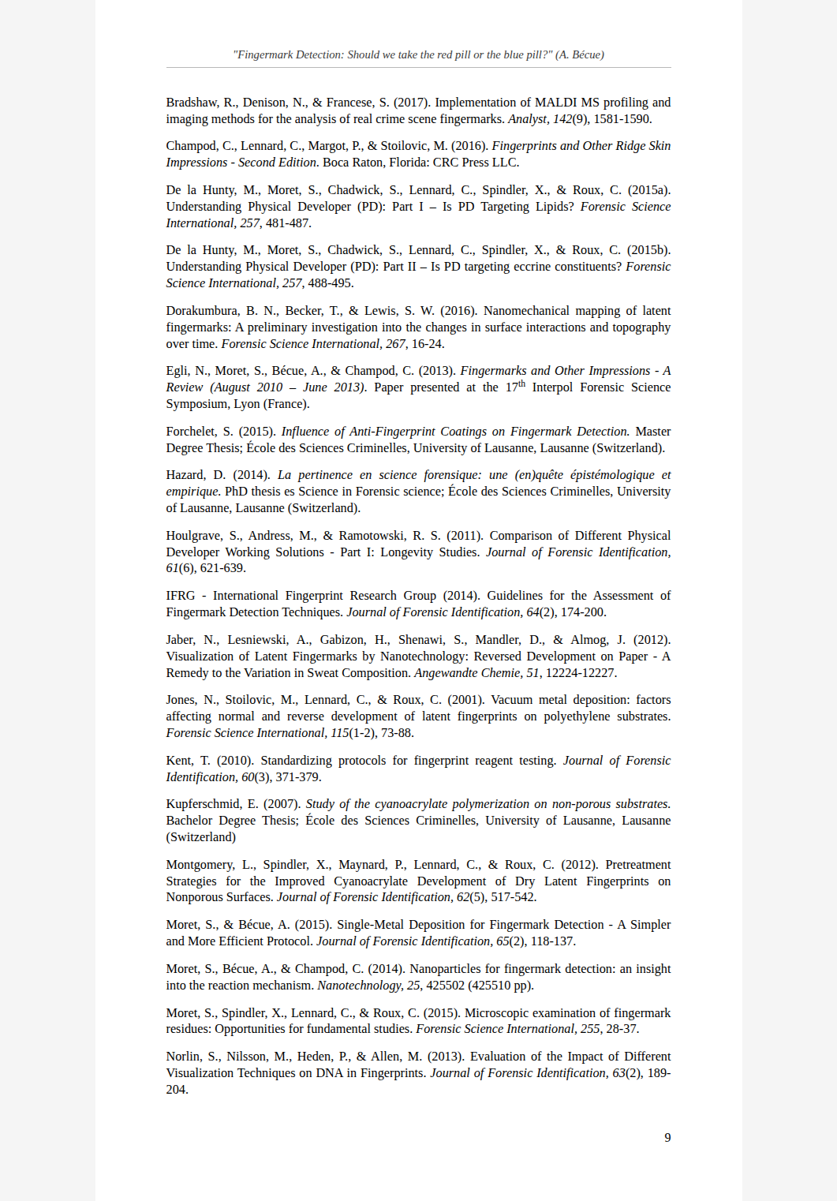"Fingermark Detection: Should we take the red pill or the blue pill?" (A. Bécue)
Bradshaw, R., Denison, N., & Francese, S. (2017). Implementation of MALDI MS profiling and imaging methods for the analysis of real crime scene fingermarks. Analyst, 142(9), 1581-1590.
Champod, C., Lennard, C., Margot, P., & Stoilovic, M. (2016). Fingerprints and Other Ridge Skin Impressions - Second Edition. Boca Raton, Florida: CRC Press LLC.
De la Hunty, M., Moret, S., Chadwick, S., Lennard, C., Spindler, X., & Roux, C. (2015a). Understanding Physical Developer (PD): Part I – Is PD Targeting Lipids? Forensic Science International, 257, 481-487.
De la Hunty, M., Moret, S., Chadwick, S., Lennard, C., Spindler, X., & Roux, C. (2015b). Understanding Physical Developer (PD): Part II – Is PD targeting eccrine constituents? Forensic Science International, 257, 488-495.
Dorakumbura, B. N., Becker, T., & Lewis, S. W. (2016). Nanomechanical mapping of latent fingermarks: A preliminary investigation into the changes in surface interactions and topography over time. Forensic Science International, 267, 16-24.
Egli, N., Moret, S., Bécue, A., & Champod, C. (2013). Fingermarks and Other Impressions - A Review (August 2010 – June 2013). Paper presented at the 17th Interpol Forensic Science Symposium, Lyon (France).
Forchelet, S. (2015). Influence of Anti-Fingerprint Coatings on Fingermark Detection. Master Degree Thesis; École des Sciences Criminelles, University of Lausanne, Lausanne (Switzerland).
Hazard, D. (2014). La pertinence en science forensique: une (en)quête épistémologique et empirique. PhD thesis es Science in Forensic science; École des Sciences Criminelles, University of Lausanne, Lausanne (Switzerland).
Houlgrave, S., Andress, M., & Ramotowski, R. S. (2011). Comparison of Different Physical Developer Working Solutions - Part I: Longevity Studies. Journal of Forensic Identification, 61(6), 621-639.
IFRG - International Fingerprint Research Group (2014). Guidelines for the Assessment of Fingermark Detection Techniques. Journal of Forensic Identification, 64(2), 174-200.
Jaber, N., Lesniewski, A., Gabizon, H., Shenawi, S., Mandler, D., & Almog, J. (2012). Visualization of Latent Fingermarks by Nanotechnology: Reversed Development on Paper - A Remedy to the Variation in Sweat Composition. Angewandte Chemie, 51, 12224-12227.
Jones, N., Stoilovic, M., Lennard, C., & Roux, C. (2001). Vacuum metal deposition: factors affecting normal and reverse development of latent fingerprints on polyethylene substrates. Forensic Science International, 115(1-2), 73-88.
Kent, T. (2010). Standardizing protocols for fingerprint reagent testing. Journal of Forensic Identification, 60(3), 371-379.
Kupferschmid, E. (2007). Study of the cyanoacrylate polymerization on non-porous substrates. Bachelor Degree Thesis; École des Sciences Criminelles, University of Lausanne, Lausanne (Switzerland)
Montgomery, L., Spindler, X., Maynard, P., Lennard, C., & Roux, C. (2012). Pretreatment Strategies for the Improved Cyanoacrylate Development of Dry Latent Fingerprints on Nonporous Surfaces. Journal of Forensic Identification, 62(5), 517-542.
Moret, S., & Bécue, A. (2015). Single-Metal Deposition for Fingermark Detection - A Simpler and More Efficient Protocol. Journal of Forensic Identification, 65(2), 118-137.
Moret, S., Bécue, A., & Champod, C. (2014). Nanoparticles for fingermark detection: an insight into the reaction mechanism. Nanotechnology, 25, 425502 (425510 pp).
Moret, S., Spindler, X., Lennard, C., & Roux, C. (2015). Microscopic examination of fingermark residues: Opportunities for fundamental studies. Forensic Science International, 255, 28-37.
Norlin, S., Nilsson, M., Heden, P., & Allen, M. (2013). Evaluation of the Impact of Different Visualization Techniques on DNA in Fingerprints. Journal of Forensic Identification, 63(2), 189-204.
9